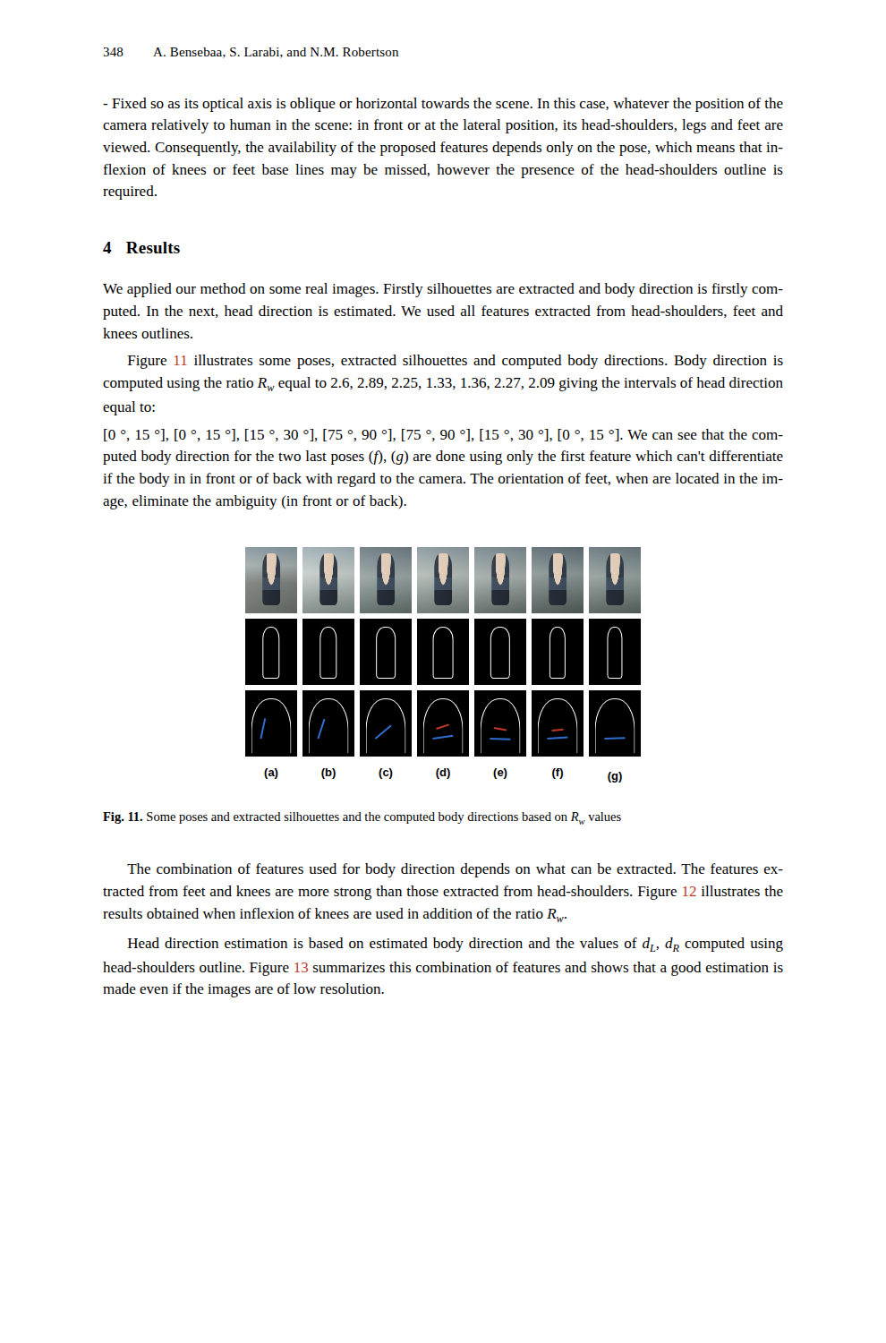348 A. Bensebaa, S. Larabi, and N.M. Robertson
- Fixed so as its optical axis is oblique or horizontal towards the scene. In this case, whatever the position of the camera relatively to human in the scene: in front or at the lateral position, its head-shoulders, legs and feet are viewed. Consequently, the availability of the proposed features depends only on the pose, which means that inflexion of knees or feet base lines may be missed, however the presence of the head-shoulders outline is required.
4 Results
We applied our method on some real images. Firstly silhouettes are extracted and body direction is firstly computed. In the next, head direction is estimated. We used all features extracted from head-shoulders, feet and knees outlines.
Figure 11 illustrates some poses, extracted silhouettes and computed body directions. Body direction is computed using the ratio Rw equal to 2.6, 2.89, 2.25, 1.33, 1.36, 2.27, 2.09 giving the intervals of head direction equal to:
[0 °, 15 °], [0 °, 15 °], [15 °, 30 °], [75 °, 90 °], [75 °, 90 °], [15 °, 30 °], [0 °, 15 °]. We can see that the computed body direction for the two last poses (f), (g) are done using only the first feature which can't differentiate if the body in in front or of back with regard to the camera. The orientation of feet, when are located in the image, eliminate the ambiguity (in front or of back).
| (a) | (b) | (c) | (d) | (e) | (f) | (g) |
Fig. 11. Some poses and extracted silhouettes and the computed body directions based on Rw values
The combination of features used for body direction depends on what can be extracted. The features extracted from feet and knees are more strong than those extracted from head-shoulders. Figure 12 illustrates the results obtained when inflexion of knees are used in addition of the ratio Rw.
Head direction estimation is based on estimated body direction and the values of dL, dR computed using head-shoulders outline. Figure 13 summarizes this combination of features and shows that a good estimation is made even if the images are of low resolution.